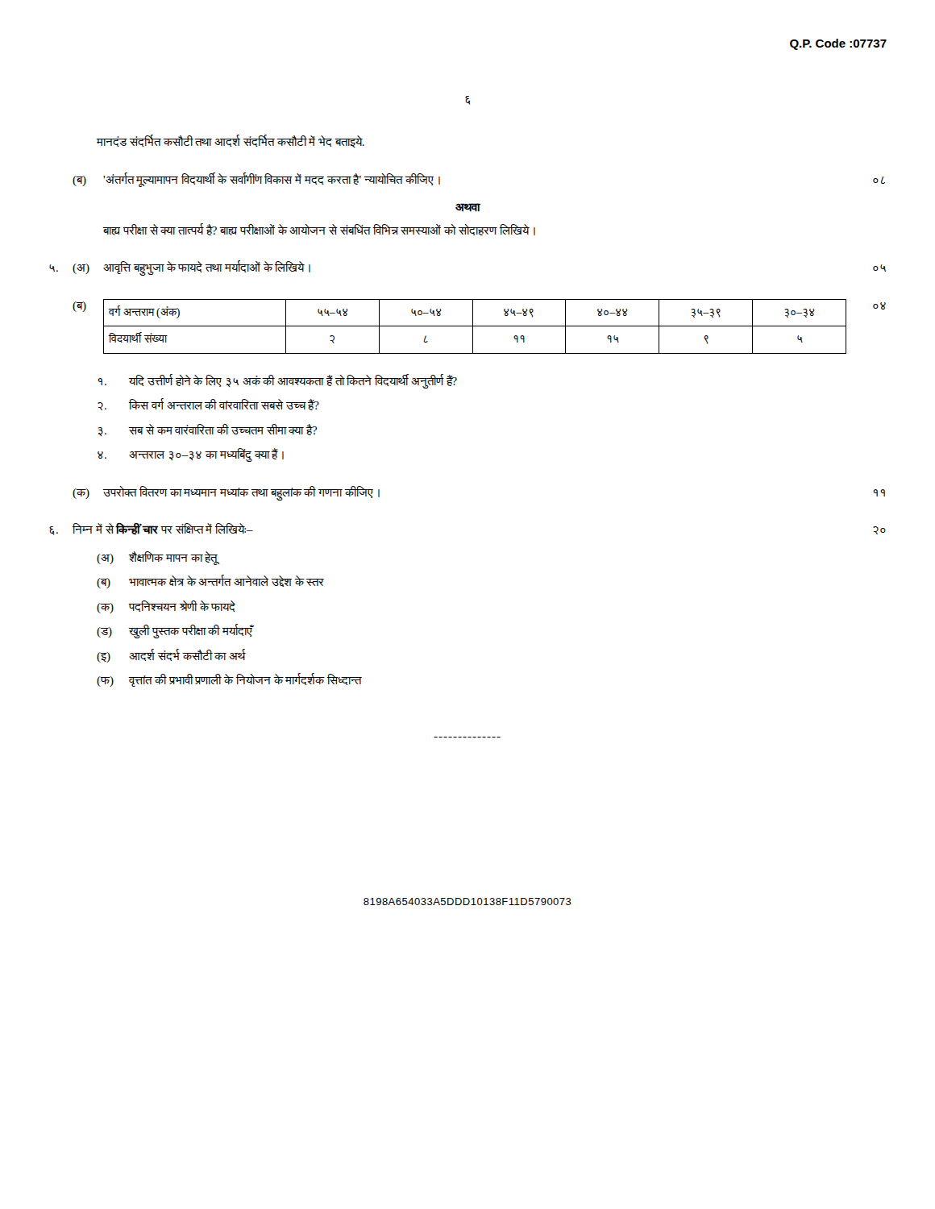Q.P. Code :07737
६
मानदंड संदर्भित कसौटी तथा आदर्श संदर्भित कसौटी में भेद बताइये.
(ब)
'अंतर्गत मूल्यामापन विदयार्थी के सर्वांगींण विकास में मदद करता है' न्यायोचित कीजिए।
०८
अथवा
बाह्य परीक्षा से क्या तात्पर्य है? बाह्य परीक्षाओं के आयोजन से संबधिंत विभिन्न समस्याओं को सोदाहरण लिखिये।
५.
(अ)
आवृत्ति बहुभुजा के फायदे तथा मर्यादाओं के लिखिये।
०५
(ब)
| वर्ग अन्तराम (अंक) | ५५–५४ | ५०–५४ | ४५–४९ | ४०–४४ | ३५–३९ | ३०–३४ |
| विदयार्थी संख्या | २ | ८ | ११ | १५ | ९ | ५ |
०४
१. यदि उत्तीर्ण होने के लिए ३५ अकं की आवश्यकता हैं तो कितने विदयार्थी अनुतीर्ण हैं?
२. किस वर्ग अन्तराल की वांरवारिता सबसे उच्च हैं?
३. सब से कम वारंवारिता की उच्चतम सीमा क्या है?
४. अन्तराल ३०–३४ का मध्यबिंदु क्या हैं।
(क)
उपरोक्त वितरण का मध्यमान मध्यांक तथा बहुलांक की गणना कीजिए।
११
६.
निम्न में से किन्हीं चार पर संक्षिप्त में लिखियेः–
२०
(अ) शैक्षणिक मापन का हेतू
(ब) भावात्मक क्षेत्र के अन्तर्गत आनेवाले उद्देश के स्तर
(क) पदनिश्चयन श्रेणी के फायदे
(ड) खुली पुस्तक परीक्षा की मर्यादाएँ
(इ) आदर्श संदर्भ कसौटी का अर्थ
(फ) वृत्तांत की प्रभावी प्रणाली के नियोजन के मार्गदर्शक सिध्दान्त
--------------
8198A654033A5DDD10138F11D5790073